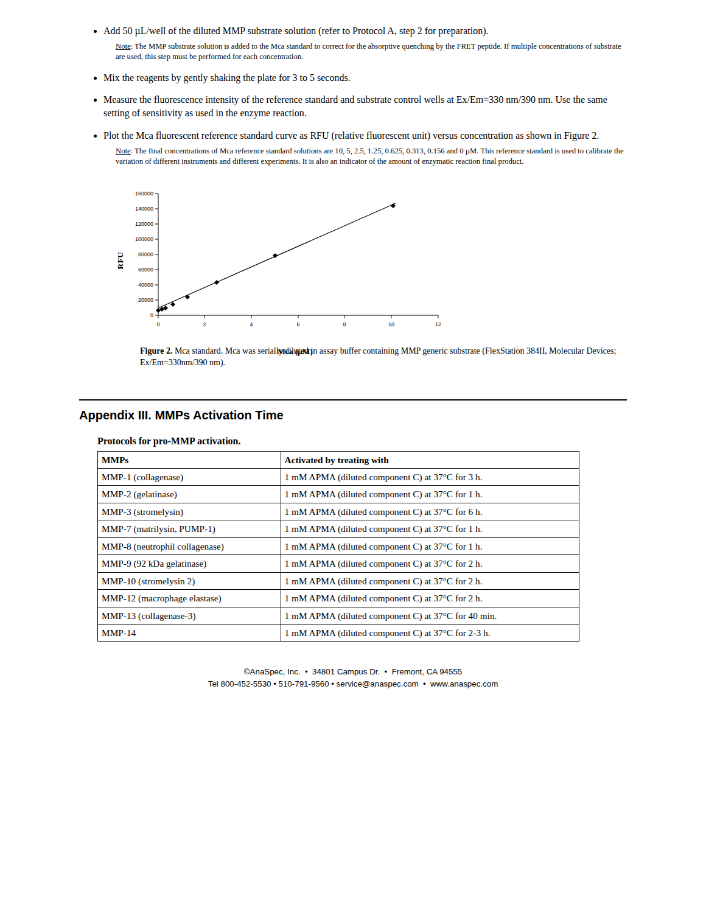Add 50 µL/well of the diluted MMP substrate solution (refer to Protocol A, step 2 for preparation).
Note: The MMP substrate solution is added to the Mca standard to correct for the absorptive quenching by the FRET peptide. If multiple concentrations of substrate are used, this step must be performed for each concentration.
Mix the reagents by gently shaking the plate for 3 to 5 seconds.
Measure the fluorescence intensity of the reference standard and substrate control wells at Ex/Em=330 nm/390 nm. Use the same setting of sensitivity as used in the enzyme reaction.
Plot the Mca fluorescent reference standard curve as RFU (relative fluorescent unit) versus concentration as shown in Figure 2.
Note: The final concentrations of Mca reference standard solutions are 10, 5, 2.5, 1.25, 0.625, 0.313, 0.156 and 0 µM. This reference standard is used to calibrate the variation of different instruments and different experiments. It is also an indicator of the amount of enzymatic reaction final product.
RFU
0 20000 40000 60000 80000 100000 120000 140000 160000 0 2 4 6 8 10 12
Mca (µM)
Figure 2. Mca standard. Mca was serially diluted in assay buffer containing MMP generic substrate (FlexStation 384II, Molecular Devices; Ex/Em=330nm/390 nm).
Appendix III. MMPs Activation Time
Protocols for pro-MMP activation.
| MMPs | Activated by treating with |
| --- | --- |
| MMP-1 (collagenase) | 1 mM APMA (diluted component C) at 37°C for 3 h. |
| MMP-2 (gelatinase) | 1 mM APMA (diluted component C) at 37°C for 1 h. |
| MMP-3 (stromelysin) | 1 mM APMA (diluted component C) at 37°C for 6 h. |
| MMP-7 (matrilysin, PUMP-1) | 1 mM APMA (diluted component C) at 37°C for 1 h. |
| MMP-8 (neutrophil collagenase) | 1 mM APMA (diluted component C) at 37°C for 1 h. |
| MMP-9 (92 kDa gelatinase) | 1 mM APMA (diluted component C) at 37°C for 2 h. |
| MMP-10 (stromelysin 2) | 1 mM APMA (diluted component C) at 37°C for 2 h. |
| MMP-12 (macrophage elastase) | 1 mM APMA (diluted component C) at 37°C for 2 h. |
| MMP-13 (collagenase-3) | 1 mM APMA (diluted component C) at 37°C for 40 min. |
| MMP-14 | 1 mM APMA (diluted component C) at 37°C for 2-3 h. |
©AnaSpec, Inc. • 34801 Campus Dr. • Fremont, CA 94555
Tel 800-452-5530 • 510-791-9560 • service@anaspec.com • www.anaspec.com